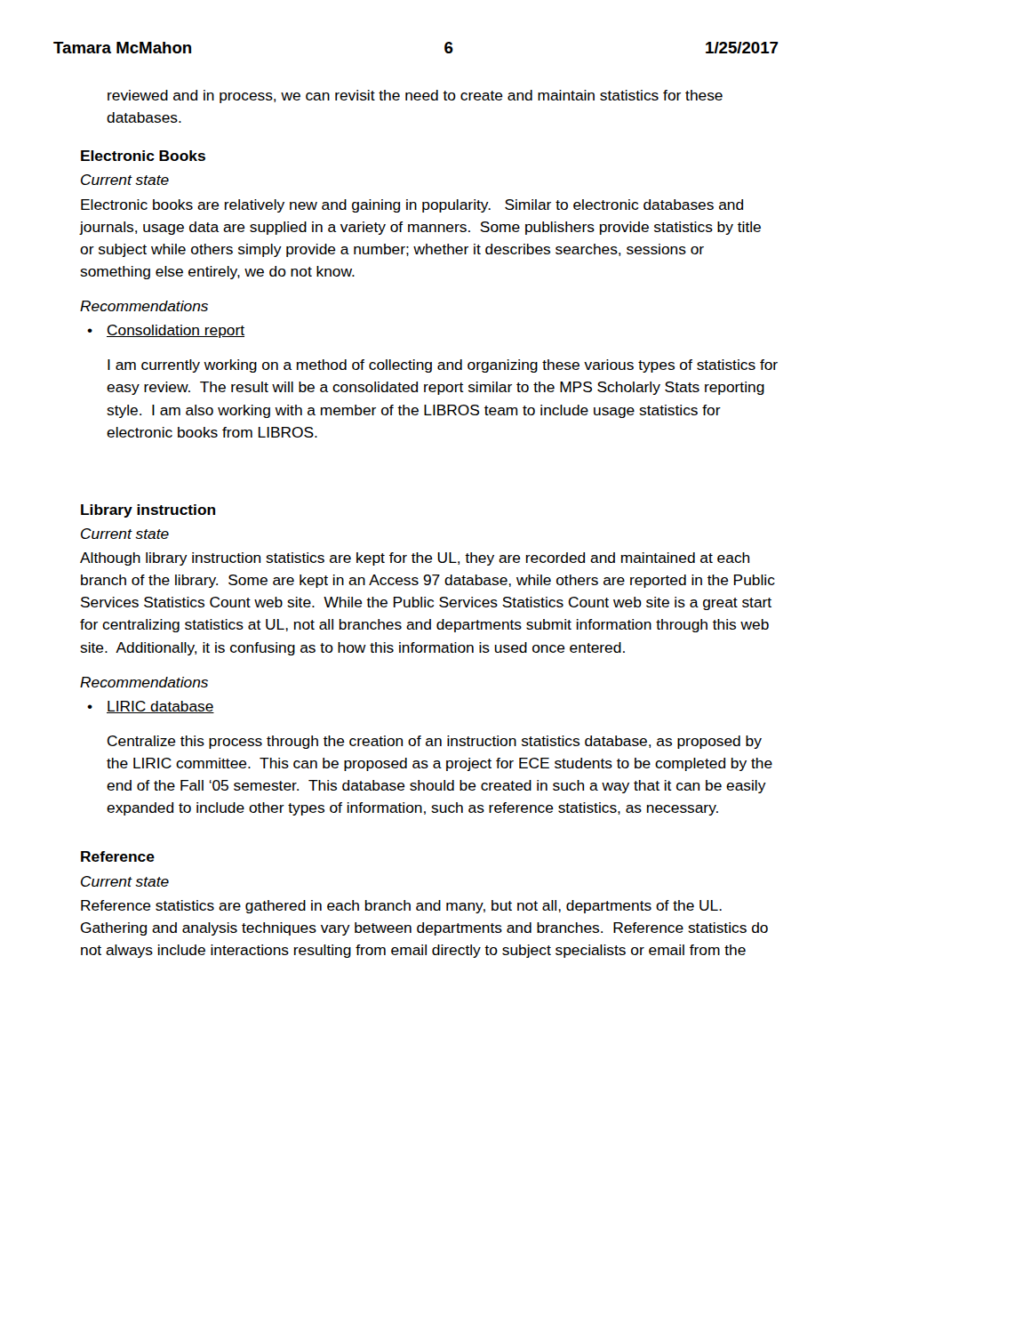Tamara McMahon 6 1/25/2017
reviewed and in process, we can revisit the need to create and maintain statistics for these databases.
Electronic Books
Current state
Electronic books are relatively new and gaining in popularity. Similar to electronic databases and journals, usage data are supplied in a variety of manners. Some publishers provide statistics by title or subject while others simply provide a number; whether it describes searches, sessions or something else entirely, we do not know.
Recommendations
Consolidation report
I am currently working on a method of collecting and organizing these various types of statistics for easy review. The result will be a consolidated report similar to the MPS Scholarly Stats reporting style. I am also working with a member of the LIBROS team to include usage statistics for electronic books from LIBROS.
Library instruction
Current state
Although library instruction statistics are kept for the UL, they are recorded and maintained at each branch of the library. Some are kept in an Access 97 database, while others are reported in the Public Services Statistics Count web site. While the Public Services Statistics Count web site is a great start for centralizing statistics at UL, not all branches and departments submit information through this web site. Additionally, it is confusing as to how this information is used once entered.
Recommendations
LIRIC database
Centralize this process through the creation of an instruction statistics database, as proposed by the LIRIC committee. This can be proposed as a project for ECE students to be completed by the end of the Fall ‘05 semester. This database should be created in such a way that it can be easily expanded to include other types of information, such as reference statistics, as necessary.
Reference
Current state
Reference statistics are gathered in each branch and many, but not all, departments of the UL. Gathering and analysis techniques vary between departments and branches. Reference statistics do not always include interactions resulting from email directly to subject specialists or email from the